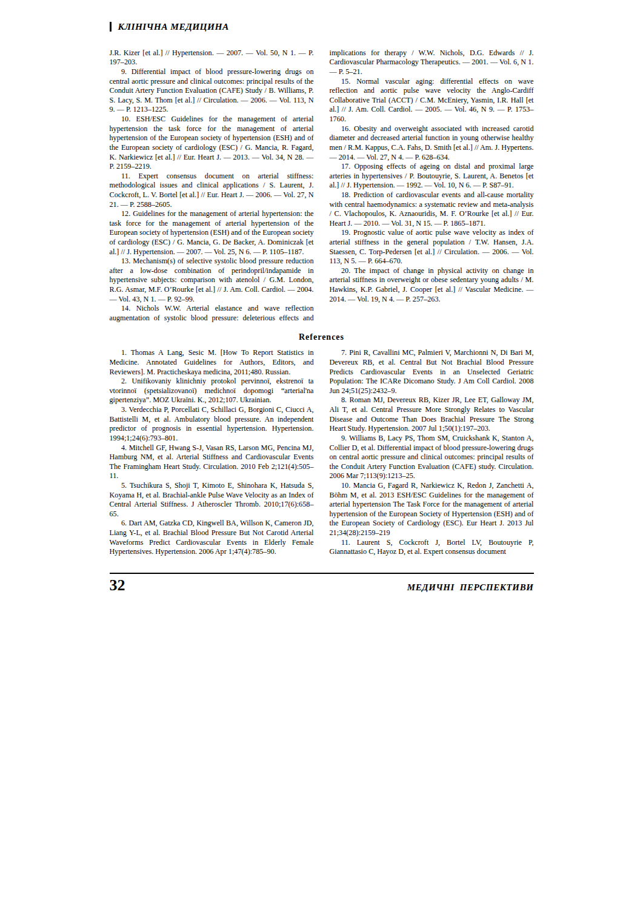Клінічна медицина
J.R. Kizer [et al.] // Hypertension. — 2007. — Vol. 50, N 1. — P. 197–203.
9. Differential impact of blood pressure-lowering drugs on central aortic pressure and clinical outcomes: principal results of the Conduit Artery Function Evaluation (CAFE) Study / B. Williams, P. S. Lacy, S. M. Thom [et al.] // Circulation. — 2006. — Vol. 113, N 9. — P. 1213–1225.
10. ESH/ESC Guidelines for the management of arterial hypertension the task force for the management of arterial hypertension of the European society of hypertension (ESH) and of the European society of cardiology (ESC) / G. Mancia, R. Fagard, K. Narkiewicz [et al.] // Eur. Heart J. — 2013. — Vol. 34, N 28. — P. 2159–2219.
11. Expert consensus document on arterial stiffness: methodological issues and clinical applications / S. Laurent, J. Cockcroft, L. V. Bortel [et al.] // Eur. Heart J. — 2006. — Vol. 27, N 21. — P. 2588–2605.
12. Guidelines for the management of arterial hypertension: the task force for the management of arterial hypertension of the European society of hypertension (ESH) and of the European society of cardiology (ESC) / G. Mancia, G. De Backer, A. Dominiczak [et al.] // J. Hypertension. — 2007. — Vol. 25, N 6. — P. 1105–1187.
13. Mechanism(s) of selective systolic blood pressure reduction after a low-dose combination of perindopril/indapamide in hypertensive subjects: comparison with atenolol / G.M. London, R.G. Asmar, M.F. O’Rourke [et al.] // J. Am. Coll. Cardiol. — 2004. — Vol. 43, N 1. — P. 92–99.
14. Nichols W.W. Arterial elastance and wave reflection augmentation of systolic blood pressure: deleterious effects and implications for therapy / W.W. Nichols, D.G. Edwards // J. Cardiovascular Pharmacology Therapeutics. — 2001. — Vol. 6, N 1. — P. 5–21.
15. Normal vascular aging: differential effects on wave reflection and aortic pulse wave velocity the Anglo-Cardiff Collaborative Trial (ACCT) / C.M. McEniery, Yasmin, I.R. Hall [et al.] // J. Am. Coll. Cardiol. — 2005. — Vol. 46, N 9. — P. 1753–1760.
16. Obesity and overweight associated with increased carotid diameter and decreased arterial function in young otherwise healthy men / R.M. Kappus, C.A. Fahs, D. Smith [et al.] // Am. J. Hypertens. — 2014. — Vol. 27, N 4. — P. 628–634.
17. Opposing effects of ageing on distal and proximal large arteries in hypertensives / P. Boutouyrie, S. Laurent, A. Benetos [et al.] // J. Hypertension. — 1992. — Vol. 10, N 6. — P. S87–91.
18. Prediction of cardiovascular events and all-cause mortality with central haemodynamics: a systematic review and meta-analysis / C. Vlachopoulos, K. Aznaouridis, M. F. O’Rourke [et al.] // Eur. Heart J. — 2010. — Vol. 31, N 15. — P. 1865–1871.
19. Prognostic value of aortic pulse wave velocity as index of arterial stiffness in the general population / T.W. Hansen, J.A. Staessen, C. Torp-Pedersen [et al.] // Circulation. — 2006. — Vol. 113, N 5. — P. 664–670.
20. The impact of change in physical activity on change in arterial stiffness in overweight or obese sedentary young adults / M. Hawkins, K.P. Gabriel, J. Cooper [et al.] // Vascular Medicine. — 2014. — Vol. 19, N 4. — P. 257–263.
References
1. Thomas A Lang, Sesic M. [How To Report Statistics in Medicine. Annotated Guidelines for Authors, Editors, and Reviewers]. M. Practicheskaya medicina, 2011;480. Russian.
2. Unifikovaniy klinichniy protokol pervinnoї, ekstrenoї ta vtorinnoї (spetsializovanoї) medichnoї dopomogi “arterial'na gipertenziya”. MOZ Ukraїni. K., 2012;107. Ukrainian.
3. Verdecchia P, Porcellati C, Schillaci G, Borgioni C, Ciucci A, Battistelli M, et al. Ambulatory blood pressure. An independent predictor of prognosis in essential hypertension. Hypertension. 1994;1;24(6):793–801.
4. Mitchell GF, Hwang S-J, Vasan RS, Larson MG, Pencina MJ, Hamburg NM, et al. Arterial Stiffness and Cardiovascular Events The Framingham Heart Study. Circulation. 2010 Feb 2;121(4):505–11.
5. Tsuchikura S, Shoji T, Kimoto E, Shinohara K, Hatsuda S, Koyama H, et al. Brachial-ankle Pulse Wave Velocity as an Index of Central Arterial Stiffness. J Atheroscler Thromb. 2010;17(6):658–65.
6. Dart AM, Gatzka CD, Kingwell BA, Willson K, Cameron JD, Liang Y-L, et al. Brachial Blood Pressure But Not Carotid Arterial Waveforms Predict Cardiovascular Events in Elderly Female Hypertensives. Hypertension. 2006 Apr 1;47(4):785–90.
7. Pini R, Cavallini MC, Palmieri V, Marchionni N, Di Bari M, Devereux RB, et al. Central But Not Brachial Blood Pressure Predicts Cardiovascular Events in an Unselected Geriatric Population: The ICARe Dicomano Study. J Am Coll Cardiol. 2008 Jun 24;51(25):2432–9.
8. Roman MJ, Devereux RB, Kizer JR, Lee ET, Galloway JM, Ali T, et al. Central Pressure More Strongly Relates to Vascular Disease and Outcome Than Does Brachial Pressure The Strong Heart Study. Hypertension. 2007 Jul 1;50(1):197–203.
9. Williams B, Lacy PS, Thom SM, Cruickshank K, Stanton A, Collier D, et al. Differential impact of blood pressure-lowering drugs on central aortic pressure and clinical outcomes: principal results of the Conduit Artery Function Evaluation (CAFE) study. Circulation. 2006 Mar 7;113(9):1213–25.
10. Mancia G, Fagard R, Narkiewicz K, Redon J, Zanchetti A, Böhm M, et al. 2013 ESH/ESC Guidelines for the management of arterial hypertension The Task Force for the management of arterial hypertension of the European Society of Hypertension (ESH) and of the European Society of Cardiology (ESC). Eur Heart J. 2013 Jul 21;34(28):2159–219
11. Laurent S, Cockcroft J, Bortel LV, Boutouyrie P, Giannattasio C, Hayoz D, et al. Expert consensus document
32
Медичні перспективи